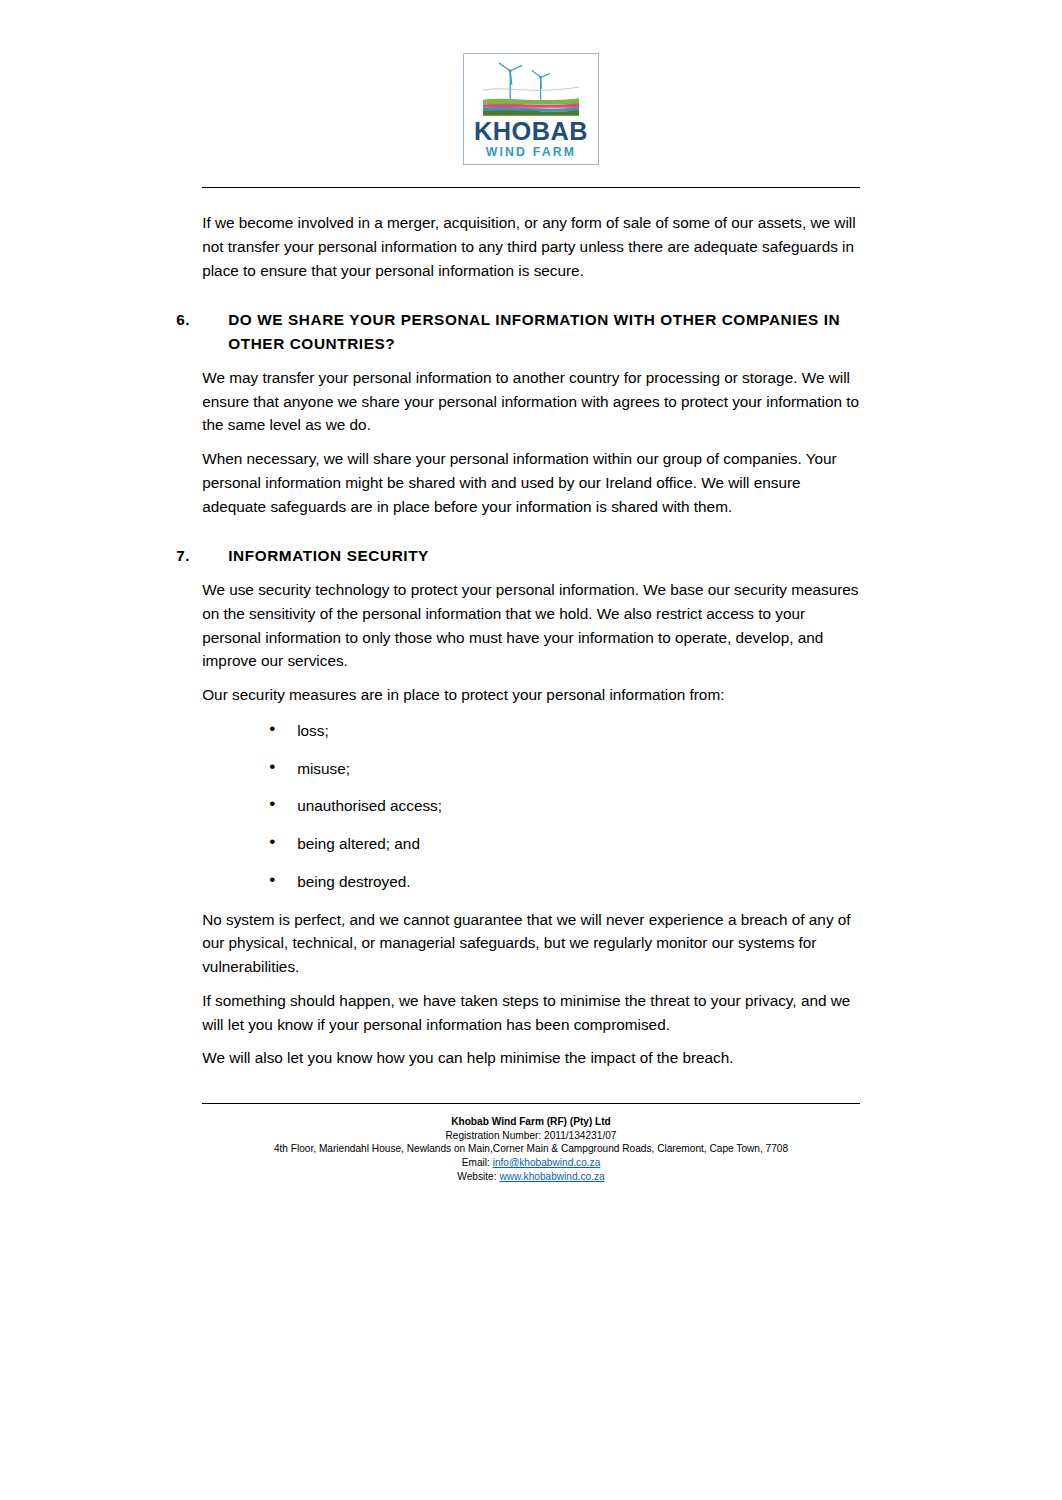KHOBAB
WIND FARM
If we become involved in a merger, acquisition, or any form of sale of some of our assets, we will not transfer your personal information to any third party unless there are adequate safeguards in place to ensure that your personal information is secure.
6. Do we share your personal information with other companies in other countries?
We may transfer your personal information to another country for processing or storage. We will ensure that anyone we share your personal information with agrees to protect your information to the same level as we do.
When necessary, we will share your personal information within our group of companies. Your personal information might be shared with and used by our Ireland office. We will ensure adequate safeguards are in place before your information is shared with them.
7. Information security
We use security technology to protect your personal information. We base our security measures on the sensitivity of the personal information that we hold. We also restrict access to your personal information to only those who must have your information to operate, develop, and improve our services.
Our security measures are in place to protect your personal information from:
loss;
misuse;
unauthorised access;
being altered; and
being destroyed.
No system is perfect, and we cannot guarantee that we will never experience a breach of any of our physical, technical, or managerial safeguards, but we regularly monitor our systems for vulnerabilities.
If something should happen, we have taken steps to minimise the threat to your privacy, and we will let you know if your personal information has been compromised.
We will also let you know how you can help minimise the impact of the breach.
Khobab Wind Farm (RF) (Pty) Ltd
Registration Number: 2011/134231/07
4th Floor, Mariendahl House, Newlands on Main,Corner Main & Campground Roads, Claremont, Cape Town, 7708
Email: info@khobabwind.co.za
Website: www.khobabwind.co.za